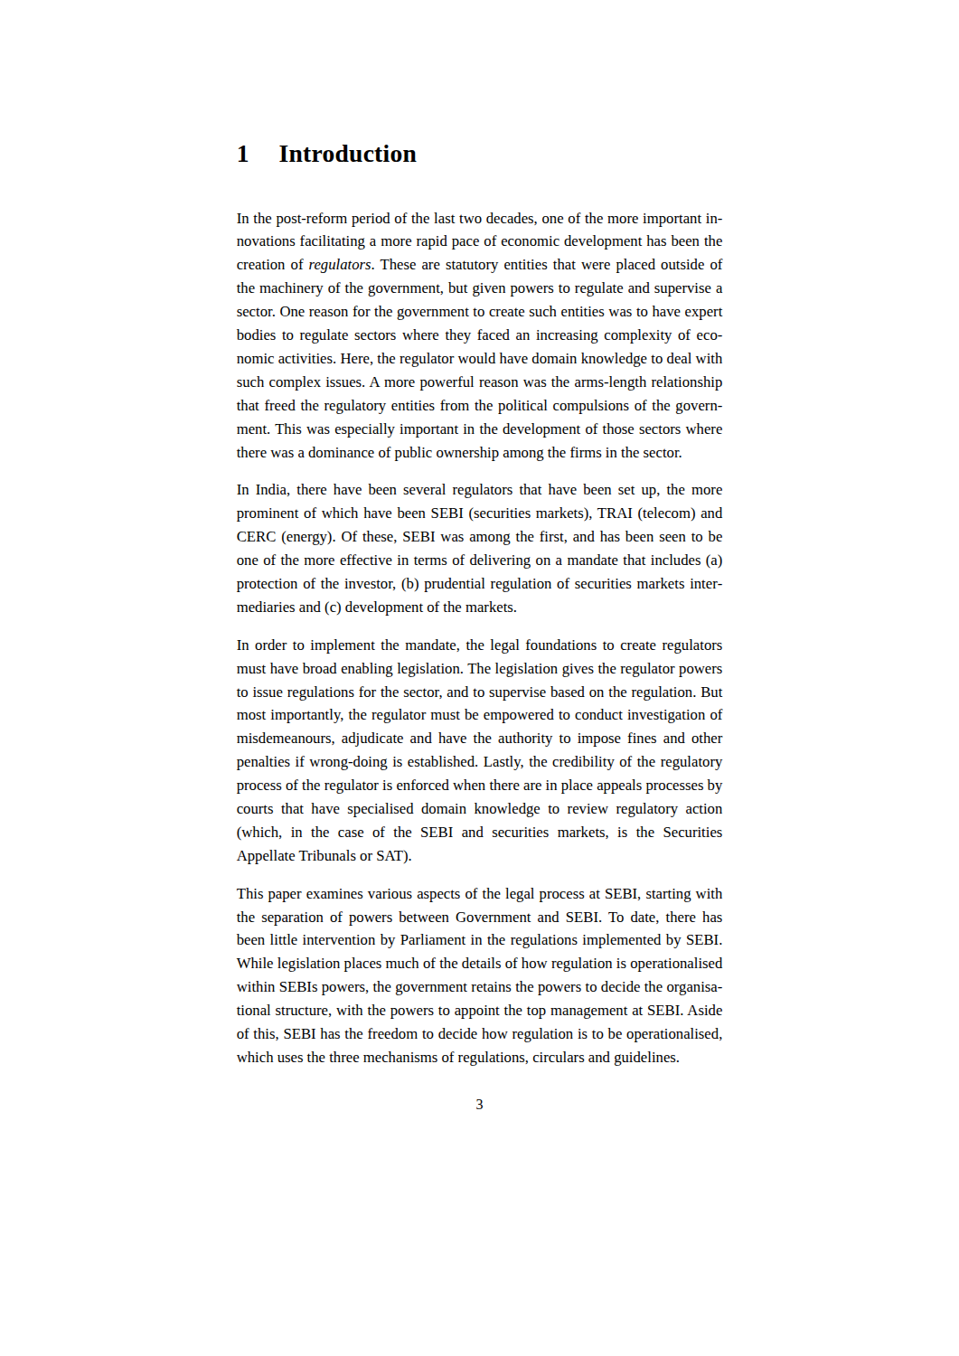1 Introduction
In the post-reform period of the last two decades, one of the more important innovations facilitating a more rapid pace of economic development has been the creation of regulators. These are statutory entities that were placed outside of the machinery of the government, but given powers to regulate and supervise a sector. One reason for the government to create such entities was to have expert bodies to regulate sectors where they faced an increasing complexity of economic activities. Here, the regulator would have domain knowledge to deal with such complex issues. A more powerful reason was the arms-length relationship that freed the regulatory entities from the political compulsions of the government. This was especially important in the development of those sectors where there was a dominance of public ownership among the firms in the sector.
In India, there have been several regulators that have been set up, the more prominent of which have been SEBI (securities markets), TRAI (telecom) and CERC (energy). Of these, SEBI was among the first, and has been seen to be one of the more effective in terms of delivering on a mandate that includes (a) protection of the investor, (b) prudential regulation of securities markets intermediaries and (c) development of the markets.
In order to implement the mandate, the legal foundations to create regulators must have broad enabling legislation. The legislation gives the regulator powers to issue regulations for the sector, and to supervise based on the regulation. But most importantly, the regulator must be empowered to conduct investigation of misdemeanours, adjudicate and have the authority to impose fines and other penalties if wrong-doing is established. Lastly, the credibility of the regulatory process of the regulator is enforced when there are in place appeals processes by courts that have specialised domain knowledge to review regulatory action (which, in the case of the SEBI and securities markets, is the Securities Appellate Tribunals or SAT).
This paper examines various aspects of the legal process at SEBI, starting with the separation of powers between Government and SEBI. To date, there has been little intervention by Parliament in the regulations implemented by SEBI. While legislation places much of the details of how regulation is operationalised within SEBIs powers, the government retains the powers to decide the organisational structure, with the powers to appoint the top management at SEBI. Aside of this, SEBI has the freedom to decide how regulation is to be operationalised, which uses the three mechanisms of regulations, circulars and guidelines.
3